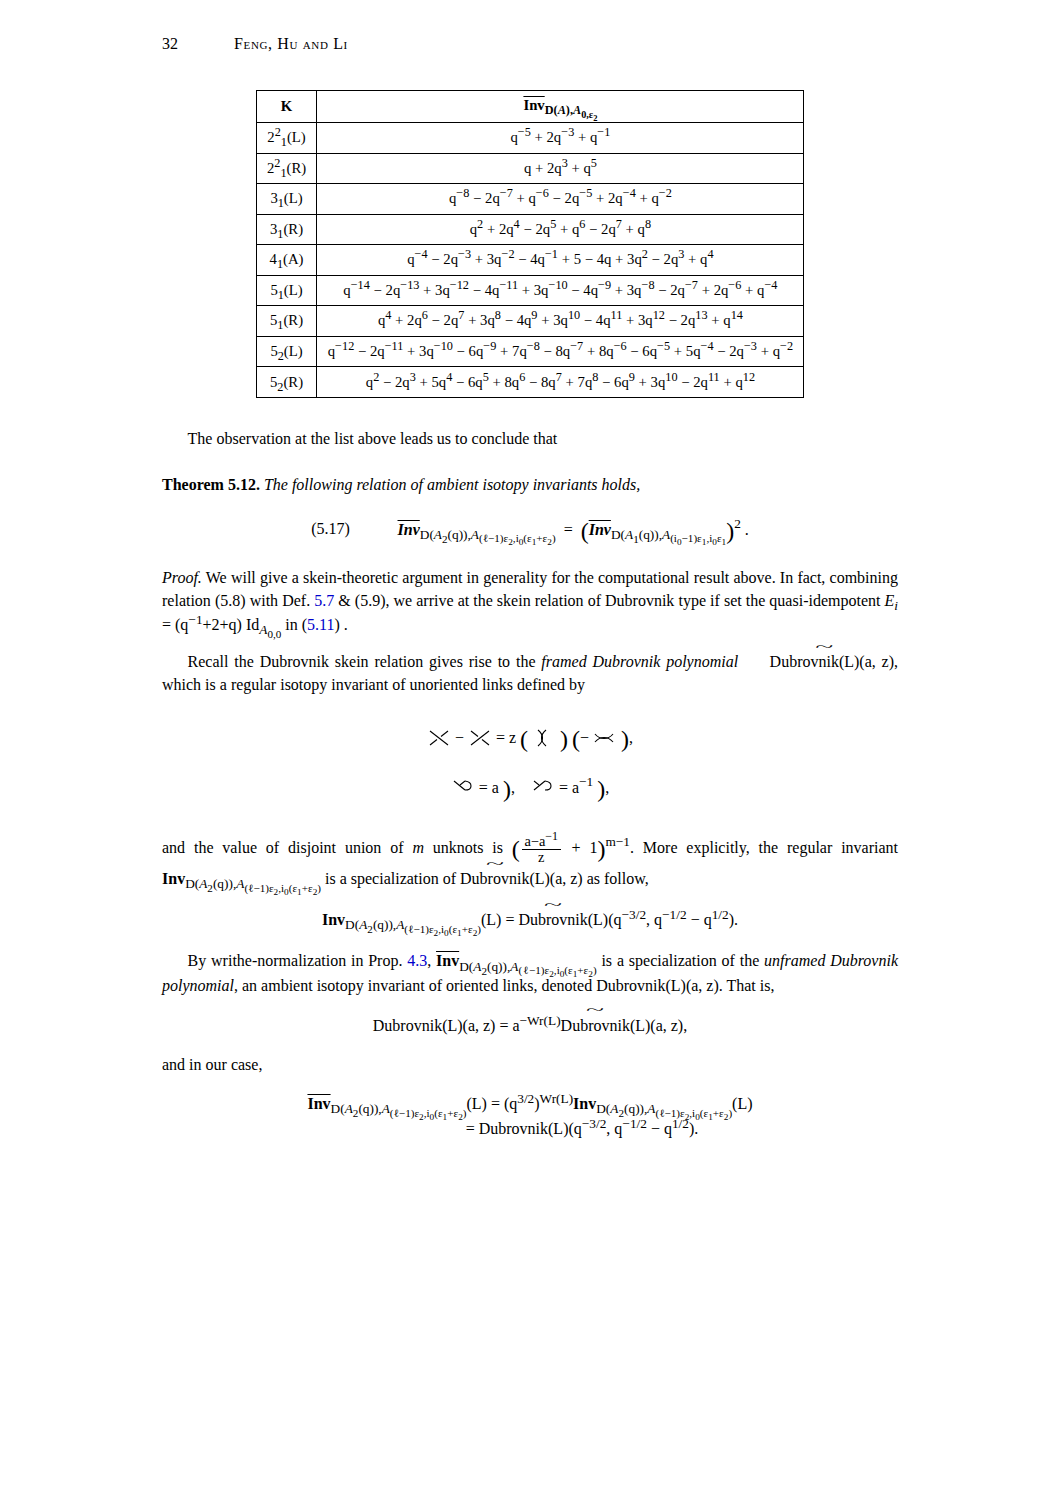32 Feng, Hu and Li
| K | Inv D( A ), A 0,ε 2 |
| --- | --- |
| 2 2 1 (L) | q −5 + 2q −3 + q −1 |
| 2 2 1 (R) | q + 2q 3 + q 5 |
| 3 1 (L) | q −8 − 2q −7 + q −6 − 2q −5 + 2q −4 + q −2 |
| 3 1 (R) | q 2 + 2q 4 − 2q 5 + q 6 − 2q 7 + q 8 |
| 4 1 (A) | q −4 − 2q −3 + 3q −2 − 4q −1 + 5 − 4q + 3q 2 − 2q 3 + q 4 |
| 5 1 (L) | q −14 − 2q −13 + 3q −12 − 4q −11 + 3q −10 − 4q −9 + 3q −8 − 2q −7 + 2q −6 + q −4 |
| 5 1 (R) | q 4 + 2q 6 − 2q 7 + 3q 8 − 4q 9 + 3q 10 − 4q 11 + 3q 12 − 2q 13 + q 14 |
| 5 2 (L) | q −12 − 2q −11 + 3q −10 − 6q −9 + 7q −8 − 8q −7 + 8q −6 − 6q −5 + 5q −4 − 2q −3 + q −2 |
| 5 2 (R) | q 2 − 2q 3 + 5q 4 − 6q 5 + 8q 6 − 8q 7 + 7q 8 − 6q 9 + 3q 10 − 2q 11 + q 12 |
The observation at the list above leads us to conclude that
Theorem 5.12. The following relation of ambient isotopy invariants holds,
(5.17) InvD(A2(q)),A(ℓ−1)ε2,i0(ε1+ε2) = (InvD(A1(q)),A(i0−1)ε1,i0ε1)2 .
Proof. We will give a skein-theoretic argument in generality for the computational result above. In fact, combining relation (5.8) with Def. 5.7 & (5.9), we arrive at the skein relation of Dubrovnik type if set the quasi-idempotent Ei = (q−1+2+q) IdA0,0 in (5.11) .
Recall the Dubrovnik skein relation gives rise to the framed Dubrovnik polynomial Dubrovnik(L)(a, z), which is a regular isotopy invariant of unoriented links defined by
− = z ( ) (− ), = a ), = a−1 ),
and the value of disjoint union of m unknots is (a−a−1 z + 1)m−1. More explicitly, the regular invariant InvD(A2(q)),A(ℓ−1)ε2,i0(ε1+ε2) is a specialization of Dubrovnik(L)(a, z) as follow,
InvD(A2(q)),A(ℓ−1)ε2,i0(ε1+ε2)(L) = Dubrovnik(L)(q−3/2, q−1/2 − q1/2).
By writhe-normalization in Prop. 4.3, InvD(A2(q)),A(ℓ−1)ε2,i0(ε1+ε2) is a specialization of the unframed Dubrovnik polynomial, an ambient isotopy invariant of oriented links, denoted Dubrovnik(L)(a, z). That is,
Dubrovnik(L)(a, z) = a−Wr(L)Dubrovnik(L)(a, z),
and in our case,
InvD(A2(q)),A(ℓ−1)ε2,i0(ε1+ε2)(L) = (q3/2)Wr(L)InvD(A2(q)),A(ℓ−1)ε2,i0(ε1+ε2)(L)
= Dubrovnik(L)(q−3/2, q−1/2 − q1/2).